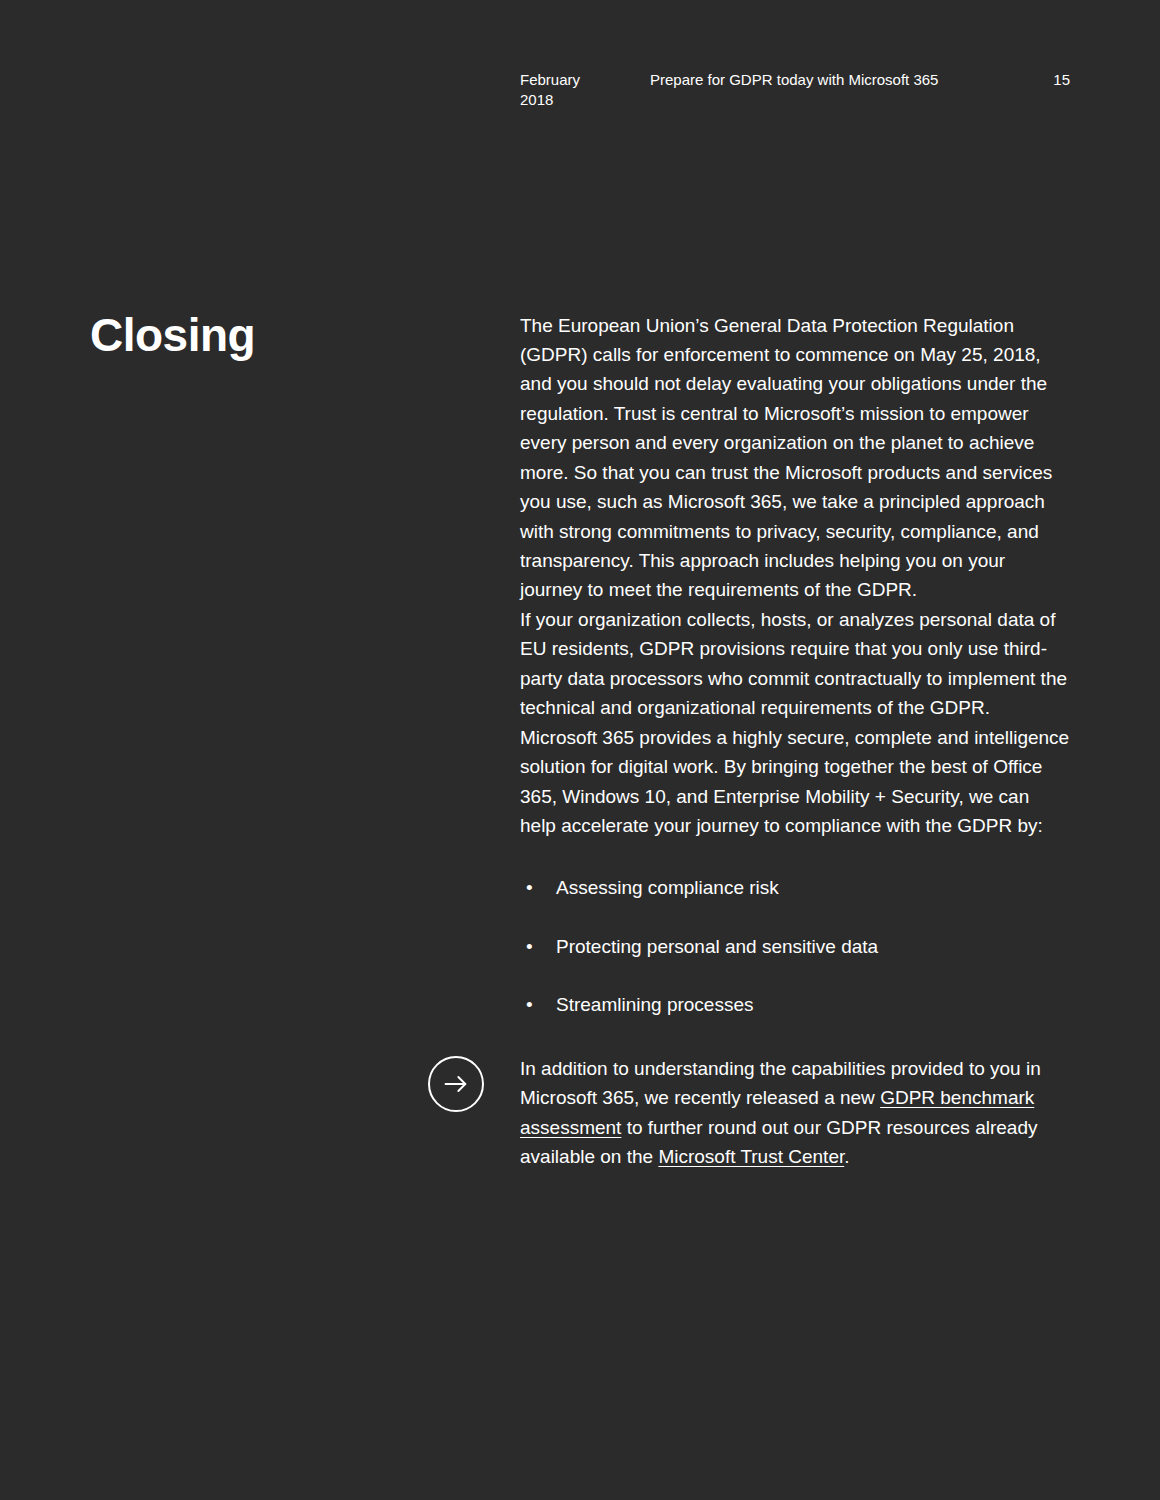February
2018
Prepare for GDPR today with Microsoft 365
15
Closing
The European Union’s General Data Protection Regulation (GDPR) calls for enforcement to commence on May 25, 2018, and you should not delay evaluating your obligations under the regulation. Trust is central to Microsoft’s mission to empower every person and every organization on the planet to achieve more. So that you can trust the Microsoft products and services you use, such as Microsoft 365, we take a principled approach with strong commitments to privacy, security, compliance, and transparency. This approach includes helping you on your journey to meet the requirements of the GDPR.
If your organization collects, hosts, or analyzes personal data of EU residents, GDPR provisions require that you only use third-party data processors who commit contractually to implement the technical and organizational requirements of the GDPR.
Microsoft 365 provides a highly secure, complete and intelligence solution for digital work. By bringing together the best of Office 365, Windows 10, and Enterprise Mobility + Security, we can help accelerate your journey to compliance with the GDPR by:
Assessing compliance risk
Protecting personal and sensitive data
Streamlining processes
In addition to understanding the capabilities provided to you in Microsoft 365, we recently released a new GDPR benchmark assessment to further round out our GDPR resources already available on the Microsoft Trust Center.